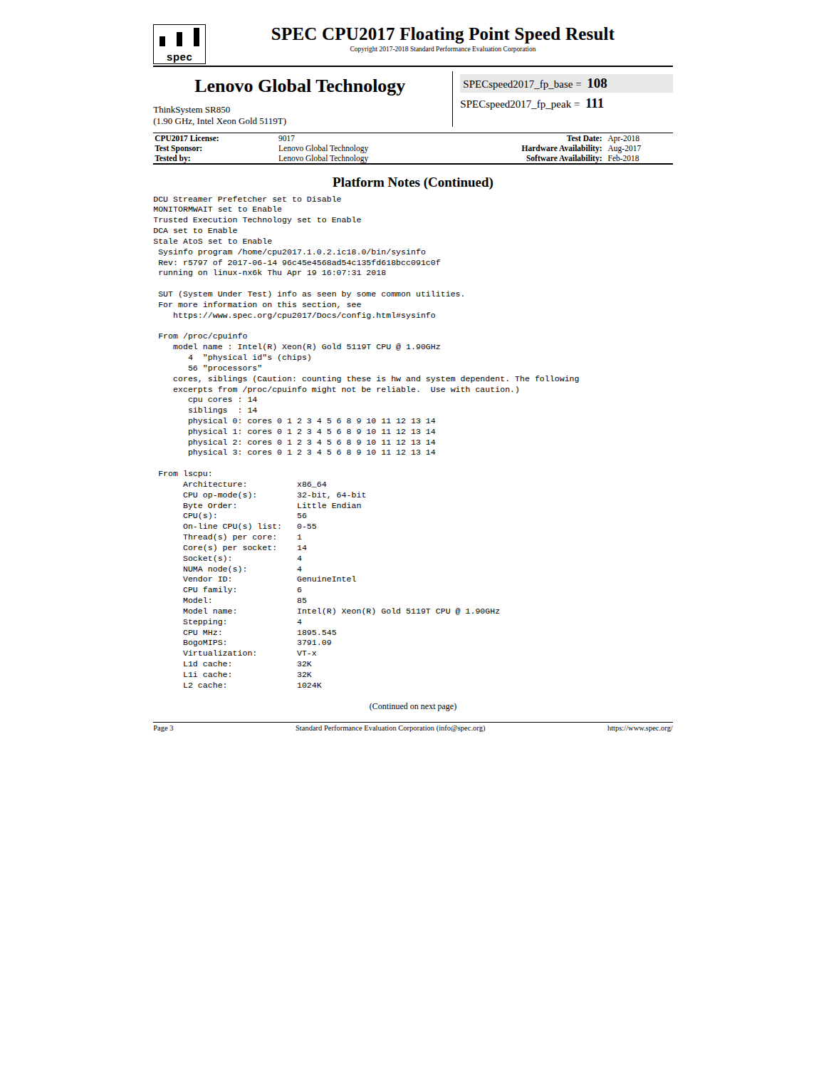spec
SPEC CPU2017 Floating Point Speed Result
Copyright 2017-2018 Standard Performance Evaluation Corporation
Lenovo Global Technology
ThinkSystem SR850(1.90 GHz, Intel Xeon Gold 5119T)
SPECspeed2017_fp_base = 108
SPECspeed2017_fp_peak = 111
| CPU2017 License: | 9017 | Test Date: | Apr-2018 |
| Test Sponsor: | Lenovo Global Technology | Hardware Availability: | Aug-2017 |
| Tested by: | Lenovo Global Technology | Software Availability: | Feb-2018 |
Platform Notes (Continued)
DCU Streamer Prefetcher set to Disable
MONITORMWAIT set to Enable
Trusted Execution Technology set to Enable
DCA set to Enable
Stale AtoS set to Enable
 Sysinfo program /home/cpu2017.1.0.2.ic18.0/bin/sysinfo
 Rev: r5797 of 2017-06-14 96c45e4568ad54c135fd618bcc091c0f
 running on linux-nx6k Thu Apr 19 16:07:31 2018

 SUT (System Under Test) info as seen by some common utilities.
 For more information on this section, see
    https://www.spec.org/cpu2017/Docs/config.html#sysinfo

 From /proc/cpuinfo
    model name : Intel(R) Xeon(R) Gold 5119T CPU @ 1.90GHz
       4  "physical id"s (chips)
       56 "processors"
    cores, siblings (Caution: counting these is hw and system dependent. The following
    excerpts from /proc/cpuinfo might not be reliable.  Use with caution.)
       cpu cores : 14
       siblings  : 14
       physical 0: cores 0 1 2 3 4 5 6 8 9 10 11 12 13 14
       physical 1: cores 0 1 2 3 4 5 6 8 9 10 11 12 13 14
       physical 2: cores 0 1 2 3 4 5 6 8 9 10 11 12 13 14
       physical 3: cores 0 1 2 3 4 5 6 8 9 10 11 12 13 14

 From lscpu:
      Architecture:          x86_64
      CPU op-mode(s):        32-bit, 64-bit
      Byte Order:            Little Endian
      CPU(s):                56
      On-line CPU(s) list:   0-55
      Thread(s) per core:    1
      Core(s) per socket:    14
      Socket(s):             4
      NUMA node(s):          4
      Vendor ID:             GenuineIntel
      CPU family:            6
      Model:                 85
      Model name:            Intel(R) Xeon(R) Gold 5119T CPU @ 1.90GHz
      Stepping:              4
      CPU MHz:               1895.545
      BogoMIPS:              3791.09
      Virtualization:        VT-x
      L1d cache:             32K
      L1i cache:             32K
      L2 cache:              1024K
(Continued on next page)
Page 3
Standard Performance Evaluation Corporation (info@spec.org)
https://www.spec.org/